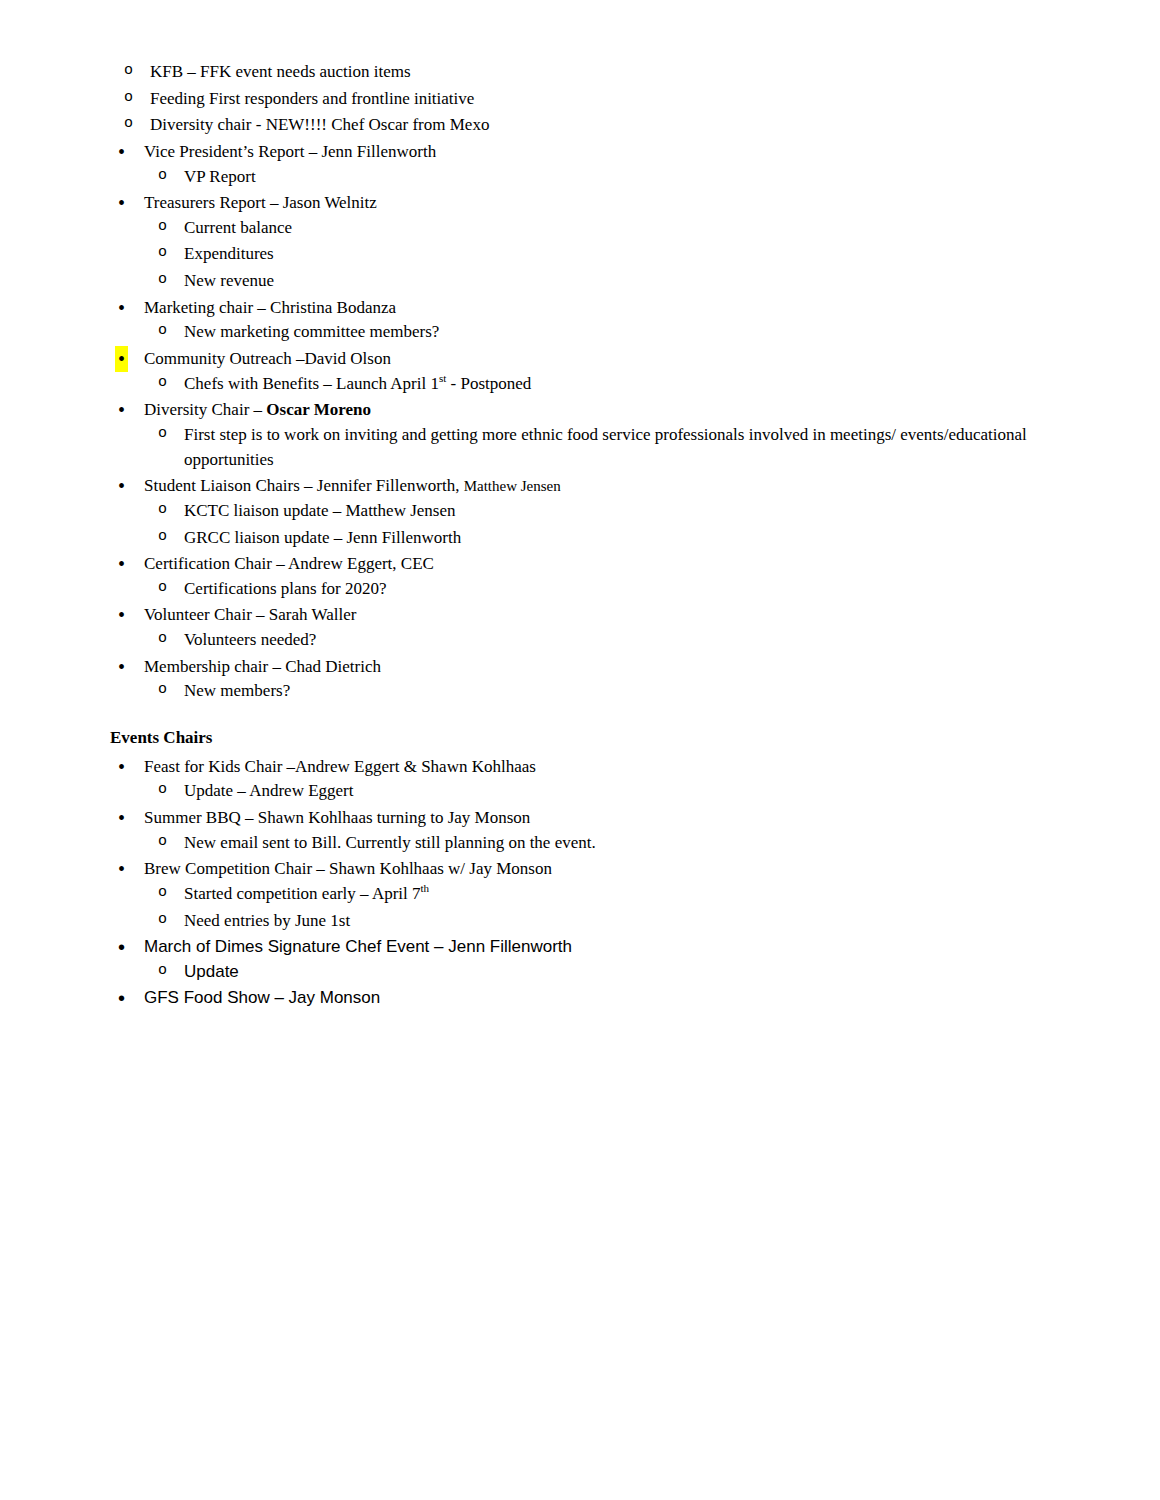KFB – FFK event needs auction items
Feeding First responders and frontline initiative
Diversity chair - NEW!!!! Chef Oscar from Mexo
Vice President’s Report – Jenn Fillenworth
VP Report
Treasurers Report – Jason Welnitz
Current balance
Expenditures
New revenue
Marketing chair – Christina Bodanza
New marketing committee members?
Community Outreach –David Olson
Chefs with Benefits – Launch April 1st - Postponed
Diversity Chair – Oscar Moreno
First step is to work on inviting and getting more ethnic food service professionals involved in meetings/ events/educational opportunities
Student Liaison Chairs – Jennifer Fillenworth, Matthew Jensen
KCTC liaison update – Matthew Jensen
GRCC liaison update – Jenn Fillenworth
Certification Chair – Andrew Eggert, CEC
Certifications plans for 2020?
Volunteer Chair – Sarah Waller
Volunteers needed?
Membership chair – Chad Dietrich
New members?
Events Chairs
Feast for Kids Chair –Andrew Eggert & Shawn Kohlhaas
Update – Andrew Eggert
Summer BBQ – Shawn Kohlhaas turning to Jay Monson
New email sent to Bill. Currently still planning on the event.
Brew Competition Chair – Shawn Kohlhaas w/ Jay Monson
Started competition early – April 7th
Need entries by June 1st
March of Dimes Signature Chef Event – Jenn Fillenworth
Update
GFS Food Show – Jay Monson